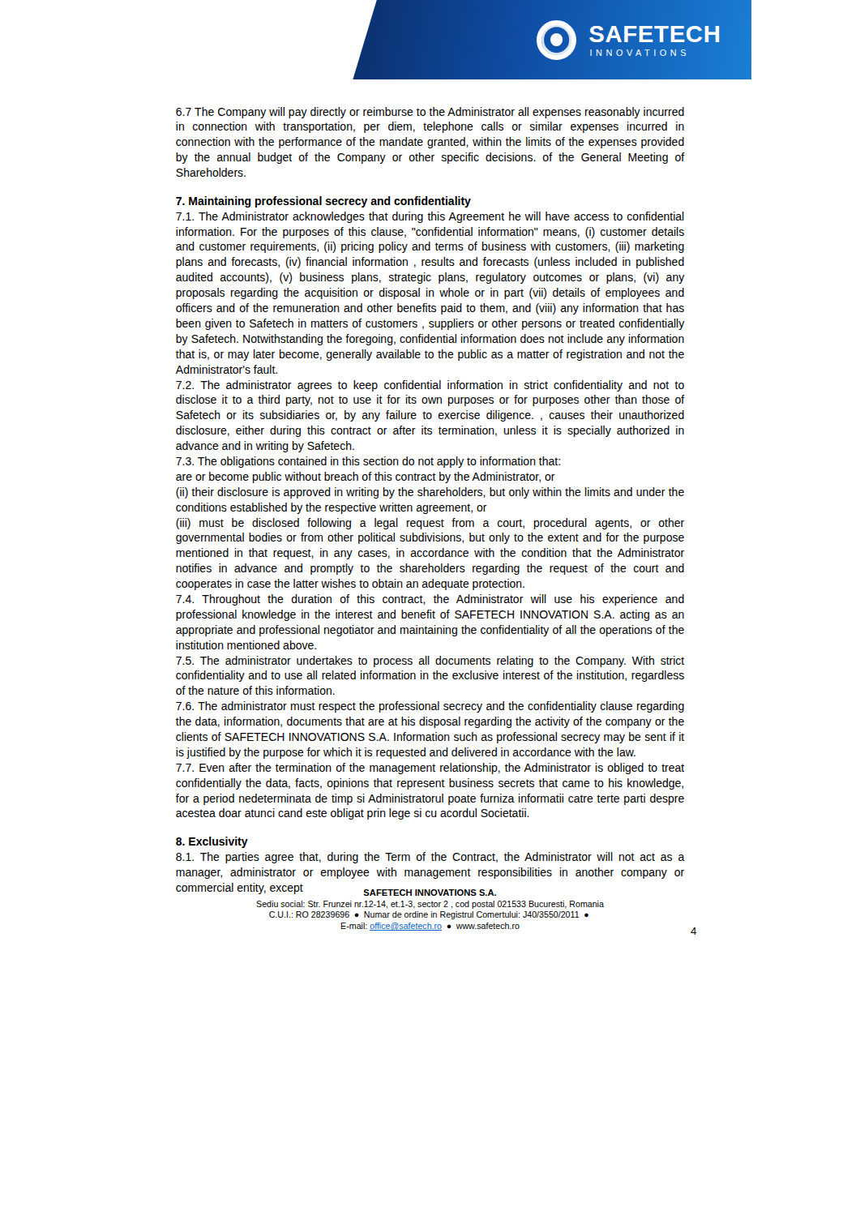SAFETECH
INNOVATIONS
6.7 The Company will pay directly or reimburse to the Administrator all expenses reasonably incurred in connection with transportation, per diem, telephone calls or similar expenses incurred in connection with the performance of the mandate granted, within the limits of the expenses provided by the annual budget of the Company or other specific decisions. of the General Meeting of Shareholders.
7. Maintaining professional secrecy and confidentiality
7.1. The Administrator acknowledges that during this Agreement he will have access to confidential information. For the purposes of this clause, "confidential information" means, (i) customer details and customer requirements, (ii) pricing policy and terms of business with customers, (iii) marketing plans and forecasts, (iv) financial information , results and forecasts (unless included in published audited accounts), (v) business plans, strategic plans, regulatory outcomes or plans, (vi) any proposals regarding the acquisition or disposal in whole or in part (vii) details of employees and officers and of the remuneration and other benefits paid to them, and (viii) any information that has been given to Safetech in matters of customers , suppliers or other persons or treated confidentially by Safetech. Notwithstanding the foregoing, confidential information does not include any information that is, or may later become, generally available to the public as a matter of registration and not the Administrator's fault.
7.2. The administrator agrees to keep confidential information in strict confidentiality and not to disclose it to a third party, not to use it for its own purposes or for purposes other than those of Safetech or its subsidiaries or, by any failure to exercise diligence. , causes their unauthorized disclosure, either during this contract or after its termination, unless it is specially authorized in advance and in writing by Safetech.
7.3. The obligations contained in this section do not apply to information that:
are or become public without breach of this contract by the Administrator, or
(ii) their disclosure is approved in writing by the shareholders, but only within the limits and under the conditions established by the respective written agreement, or
(iii) must be disclosed following a legal request from a court, procedural agents, or other governmental bodies or from other political subdivisions, but only to the extent and for the purpose mentioned in that request, in any cases, in accordance with the condition that the Administrator notifies in advance and promptly to the shareholders regarding the request of the court and cooperates in case the latter wishes to obtain an adequate protection.
7.4. Throughout the duration of this contract, the Administrator will use his experience and professional knowledge in the interest and benefit of SAFETECH INNOVATION S.A. acting as an appropriate and professional negotiator and maintaining the confidentiality of all the operations of the institution mentioned above.
7.5. The administrator undertakes to process all documents relating to the Company. With strict confidentiality and to use all related information in the exclusive interest of the institution, regardless of the nature of this information.
7.6. The administrator must respect the professional secrecy and the confidentiality clause regarding the data, information, documents that are at his disposal regarding the activity of the company or the clients of SAFETECH INNOVATIONS S.A. Information such as professional secrecy may be sent if it is justified by the purpose for which it is requested and delivered in accordance with the law.
7.7. Even after the termination of the management relationship, the Administrator is obliged to treat confidentially the data, facts, opinions that represent business secrets that came to his knowledge, for a period nedeterminata de timp si Administratorul poate furniza informatii catre terte parti despre acestea doar atunci cand este obligat prin lege si cu acordul Societatii.
8. Exclusivity
8.1. The parties agree that, during the Term of the Contract, the Administrator will not act as a manager, administrator or employee with management responsibilities in another company or commercial entity, except
SAFETECH INNOVATIONS S.A.
Sediu social: Str. Frunzei nr.12-14, et.1-3, sector 2 , cod postal 021533 Bucuresti, Romania
C.U.I.: RO 28239696 ● Numar de ordine in Registrul Comertului: J40/3550/2011 ●
E-mail: office@safetech.ro ● www.safetech.ro
4